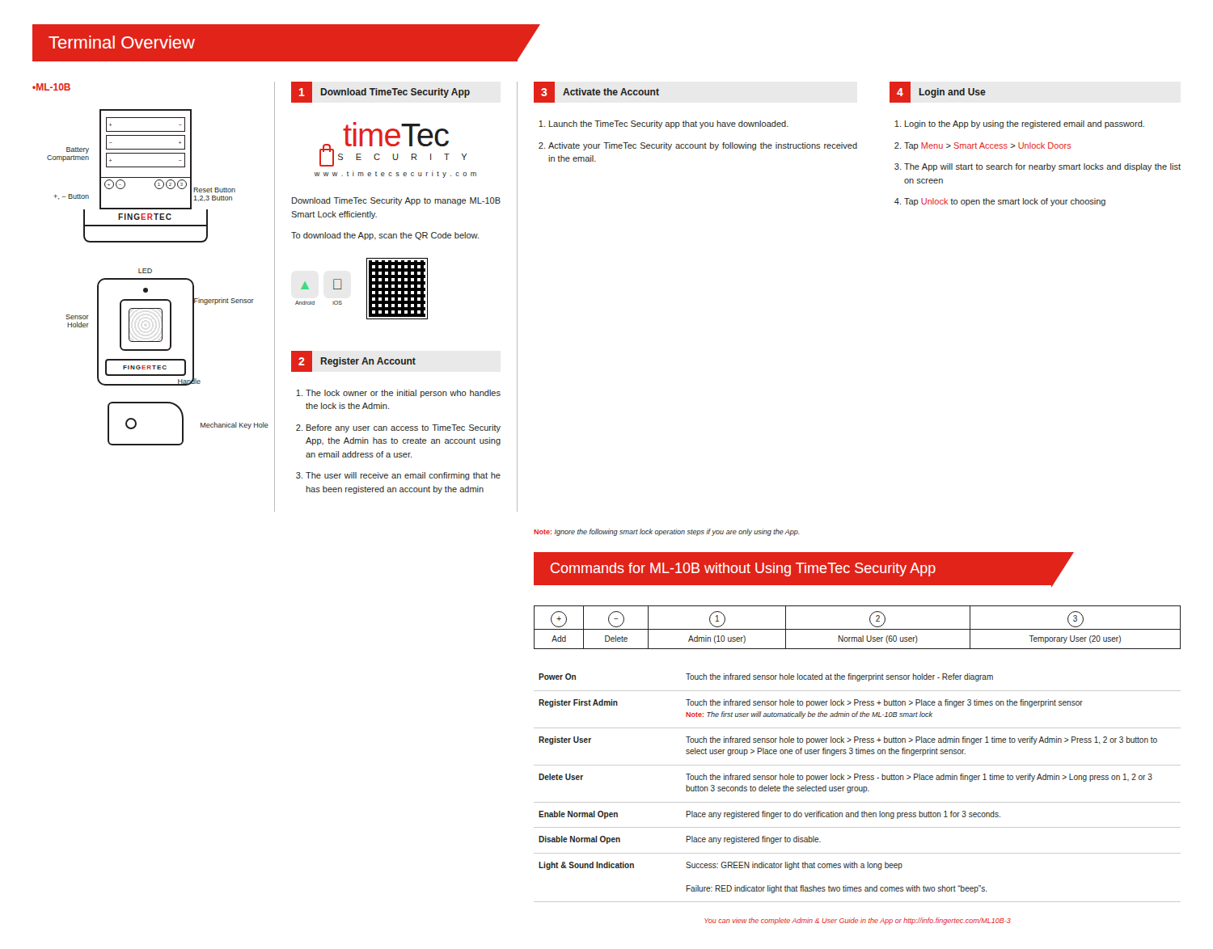Terminal Overview
•ML-10B
+−
−+
+−
+
−
1
2
3
FINGERTEC
Battery
Compartmen
+, − Button
Reset Button
1,2,3 Button
LED
FINGERTEC
Fingerprint Sensor
Sensor
Holder
Handle
Mechanical Key Hole
1
Download TimeTec Security App
time Tec
S E C U R I T Y
w w w . t i m e t e c s e c u r i t y . c o m
Download TimeTec Security App to manage ML-10B Smart Lock efficiently.
To download the App, scan the QR Code below.
▲
Android

iOS
2
Register An Account
The lock owner or the initial person who handles the lock is the Admin.
Before any user can access to TimeTec Security App, the Admin has to create an account using an email address of a user.
The user will receive an email confirming that he has been registered an account by the admin
3
Activate the Account
Launch the TimeTec Security app that you have downloaded.
Activate your TimeTec Security account by following the instructions received in the email.
4
Login and Use
Login to the App by using the registered email and password.
Tap Menu > Smart Access > Unlock Doors
The App will start to search for nearby smart locks and display the list on screen
Tap Unlock to open the smart lock of your choosing
Note: Ignore the following smart lock operation steps if you are only using the App.
Commands for ML-10B without Using TimeTec Security App
| + | − | 1 | 2 | 3 |
| Add | Delete | Admin (10 user) | Normal User (60 user) | Temporary User (20 user) |
| Power On | Touch the infrared sensor hole located at the fingerprint sensor holder - Refer diagram |
| Register First Admin | Touch the infrared sensor hole to power lock > Press + button > Place a finger 3 times on the fingerprint sensor Note: The first user will automatically be the admin of the ML-10B smart lock |
| Register User | Touch the infrared sensor hole to power lock > Press + button > Place admin finger 1 time to verify Admin > Press 1, 2 or 3 button to select user group > Place one of user fingers 3 times on the fingerprint sensor. |
| Delete User | Touch the infrared sensor hole to power lock > Press - button > Place admin finger 1 time to verify Admin > Long press on 1, 2 or 3 button 3 seconds to delete the selected user group. |
| Enable Normal Open | Place any registered finger to do verification and then long press button 1 for 3 seconds. |
| Disable Normal Open | Place any registered finger to disable. |
| Light & Sound Indication | Success: GREEN indicator light that comes with a long beep Failure: RED indicator light that flashes two times and comes with two short “beep”s. |
You can view the complete Admin & User Guide in the App or http://info.fingertec.com/ML10B-3